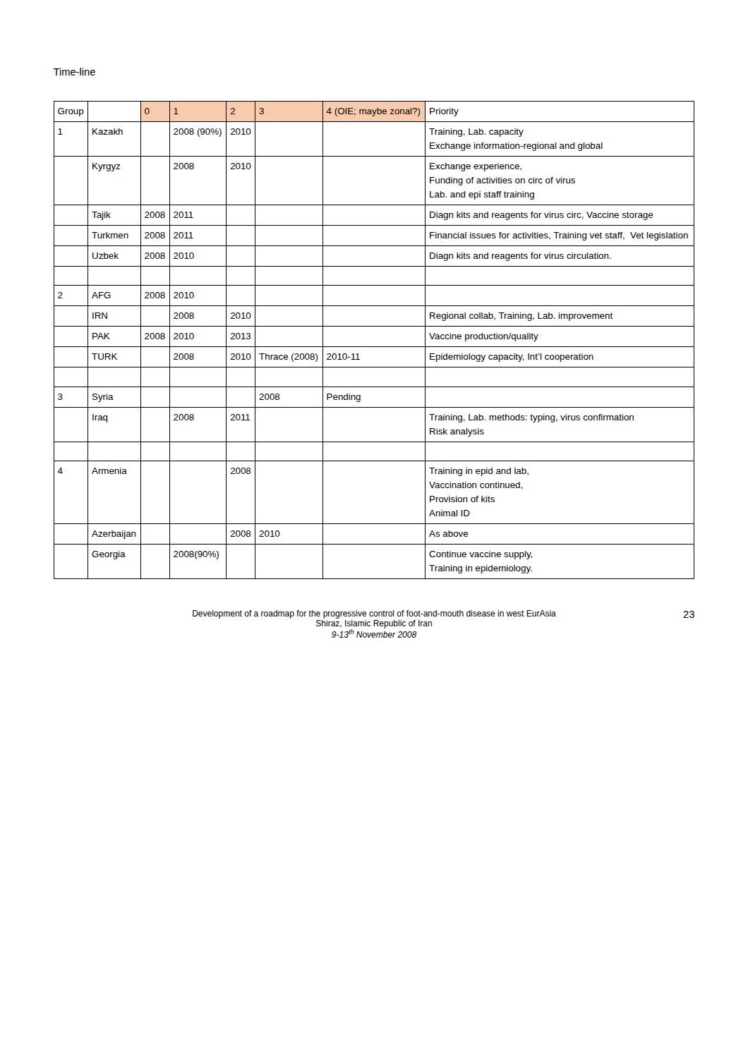Time-line
| Group | | 0 | 1 | 2 | 3 | 4 (OIE; maybe zonal?) | Priority |
| --- | --- | --- | --- | --- | --- | --- | --- |
| 1 | Kazakh | | 2008 (90%) | 2010 | | | Training, Lab. capacity Exchange information-regional and global |
| | Kyrgyz | | 2008 | 2010 | | | Exchange experience, Funding of activities on circ of virus Lab. and epi staff training |
| | Tajik | 2008 | 2011 | | | | Diagn kits and reagents for virus circ, Vaccine storage |
| | Turkmen | 2008 | 2011 | | | | Financial issues for activities, Training vet staff, Vet legislation |
| | Uzbek | 2008 | 2010 | | | | Diagn kits and reagents for virus circulation. |
| 2 | AFG | 2008 | 2010 | | | | |
| | IRN | | 2008 | 2010 | | | Regional collab, Training, Lab. improvement |
| | PAK | 2008 | 2010 | 2013 | | | Vaccine production/quality |
| | TURK | | 2008 | 2010 | Thrace (2008) | 2010-11 | Epidemiology capacity, Int’l cooperation |
| 3 | Syria | | | | 2008 | Pending | |
| | Iraq | | 2008 | 2011 | | | Training, Lab. methods: typing, virus confirmation Risk analysis |
| 4 | Armenia | | | 2008 | | | Training in epid and lab, Vaccination continued, Provision of kits Animal ID |
| | Azerbaijan | | | 2008 | 2010 | | As above |
| | Georgia | | 2008(90%) | | | | Continue vaccine supply, Training in epidemiology. |
23 Development of a roadmap for the progressive control of foot-and-mouth disease in west EurAsia
Shiraz, Islamic Republic of Iran
9-13th November 2008